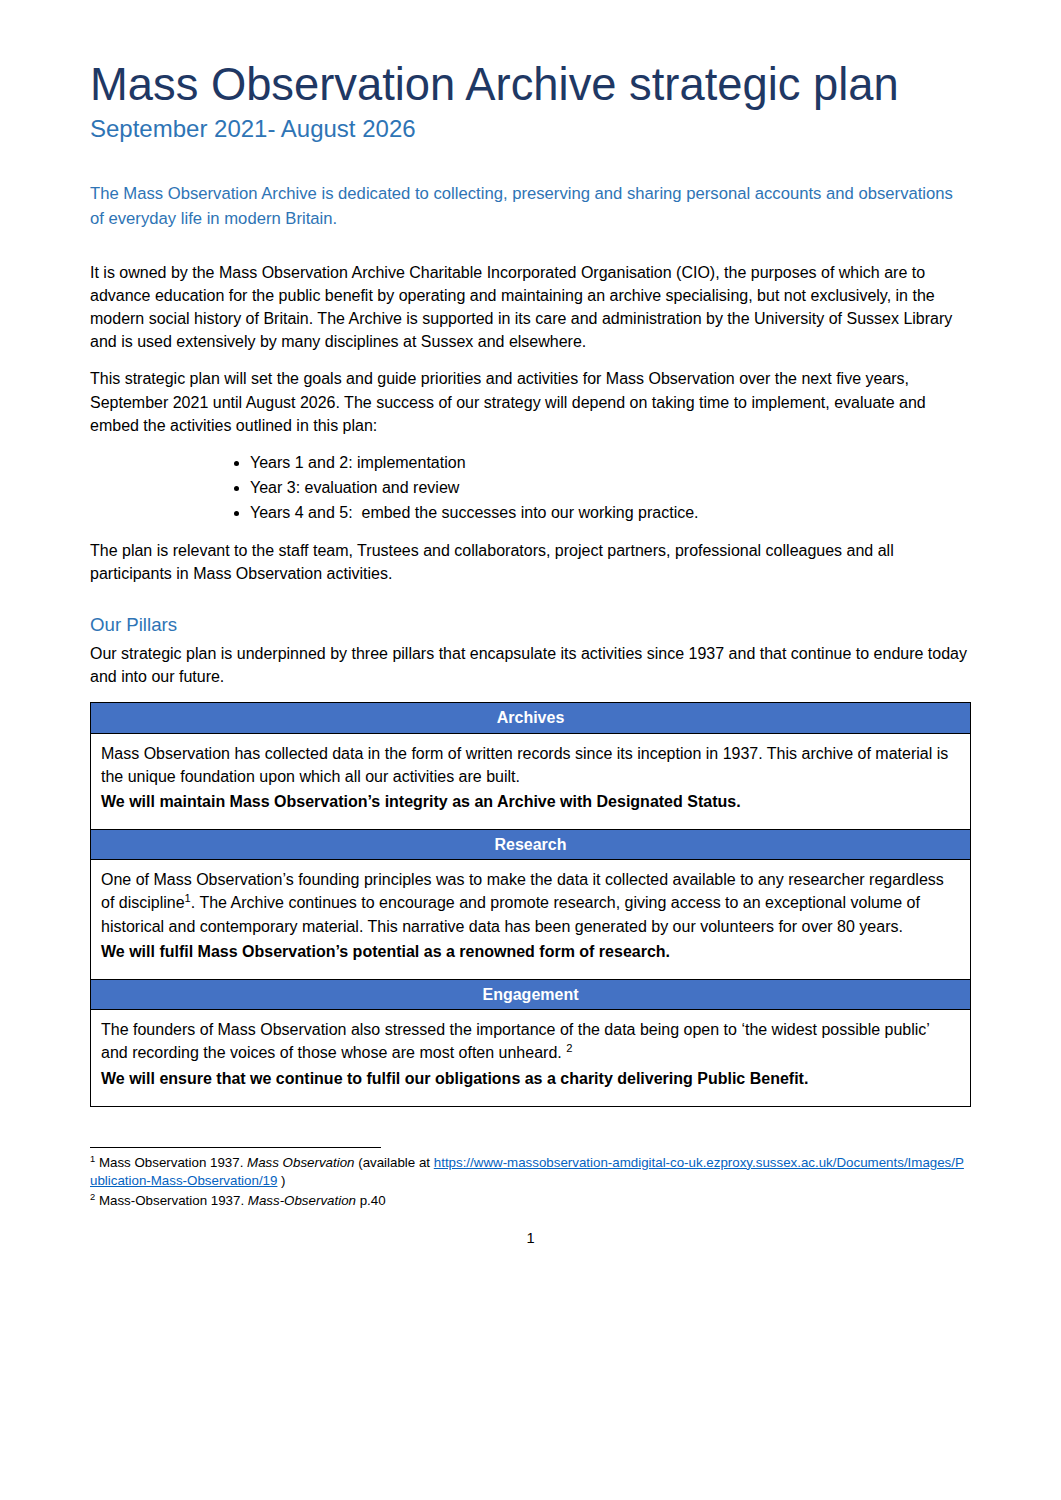Mass Observation Archive strategic plan
September 2021- August 2026
The Mass Observation Archive is dedicated to collecting, preserving and sharing personal accounts and observations of everyday life in modern Britain.
It is owned by the Mass Observation Archive Charitable Incorporated Organisation (CIO), the purposes of which are to advance education for the public benefit by operating and maintaining an archive specialising, but not exclusively, in the modern social history of Britain. The Archive is supported in its care and administration by the University of Sussex Library and is used extensively by many disciplines at Sussex and elsewhere.
This strategic plan will set the goals and guide priorities and activities for Mass Observation over the next five years, September 2021 until August 2026. The success of our strategy will depend on taking time to implement, evaluate and embed the activities outlined in this plan:
Years 1 and 2: implementation
Year 3: evaluation and review
Years 4 and 5: embed the successes into our working practice.
The plan is relevant to the staff team, Trustees and collaborators, project partners, professional colleagues and all participants in Mass Observation activities.
Our Pillars
Our strategic plan is underpinned by three pillars that encapsulate its activities since 1937 and that continue to endure today and into our future.
| Archives |
| --- |
| Mass Observation has collected data in the form of written records since its inception in 1937. This archive of material is the unique foundation upon which all our activities are built. We will maintain Mass Observation’s integrity as an Archive with Designated Status. |
| Research |
| One of Mass Observation’s founding principles was to make the data it collected available to any researcher regardless of discipline 1 . The Archive continues to encourage and promote research, giving access to an exceptional volume of historical and contemporary material. This narrative data has been generated by our volunteers for over 80 years. We will fulfil Mass Observation’s potential as a renowned form of research. |
| Engagement |
| The founders of Mass Observation also stressed the importance of the data being open to ‘the widest possible public’ and recording the voices of those whose are most often unheard. 2 We will ensure that we continue to fulfil our obligations as a charity delivering Public Benefit. |
1 Mass Observation 1937. Mass Observation (available at https://www-massobservation-amdigital-co-uk.ezproxy.sussex.ac.uk/Documents/Images/Publication-Mass-Observation/19 )
2 Mass-Observation 1937. Mass-Observation p.40
1